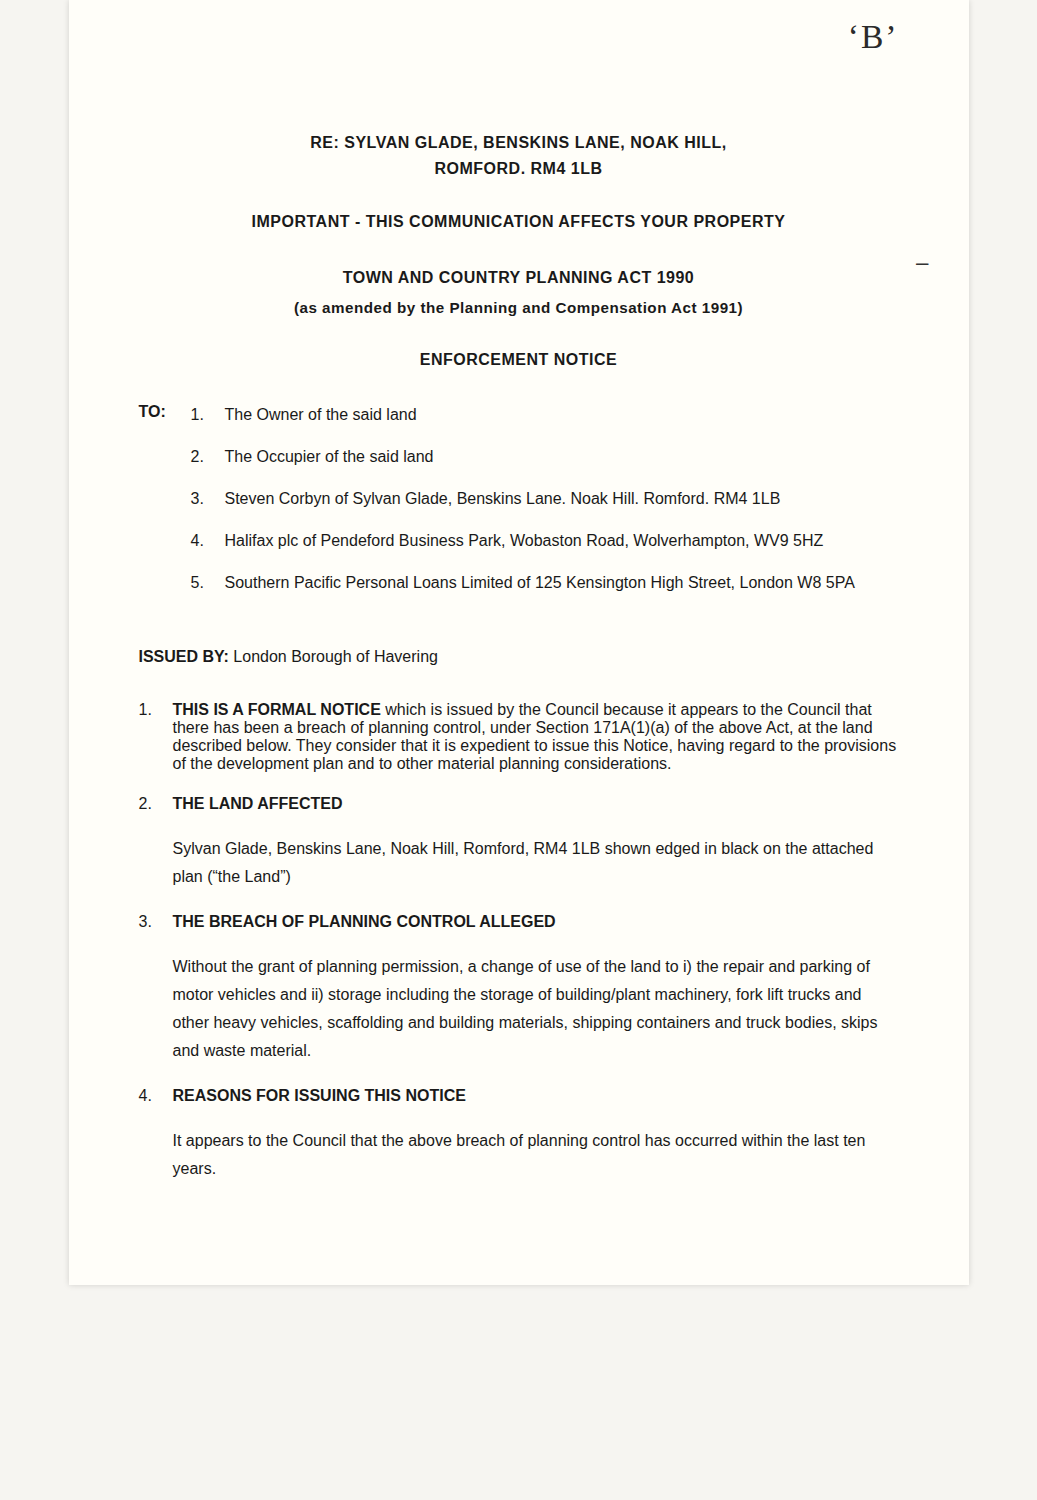‘B’
–
RE: SYLVAN GLADE, BENSKINS LANE, NOAK HILL,
ROMFORD. RM4 1LB
IMPORTANT - THIS COMMUNICATION AFFECTS YOUR PROPERTY
TOWN AND COUNTRY PLANNING ACT 1990
(as amended by the Planning and Compensation Act 1991)
ENFORCEMENT NOTICE
TO:
1. The Owner of the said land
2. The Occupier of the said land
3. Steven Corbyn of Sylvan Glade, Benskins Lane. Noak Hill. Romford. RM4 1LB
4. Halifax plc of Pendeford Business Park, Wobaston Road, Wolverhampton, WV9 5HZ
5. Southern Pacific Personal Loans Limited of 125 Kensington High Street, London W8 5PA
ISSUED BY: London Borough of Havering
1.
THIS IS A FORMAL NOTICE which is issued by the Council because it appears to the Council that there has been a breach of planning control, under Section 171A(1)(a) of the above Act, at the land described below. They consider that it is expedient to issue this Notice, having regard to the provisions of the development plan and to other material planning considerations.
2.
The Land Affected
Sylvan Glade, Benskins Lane, Noak Hill, Romford, RM4 1LB shown edged in black on the attached plan (“the Land”)
3.
The Breach of Planning Control Alleged
Without the grant of planning permission, a change of use of the land to i) the repair and parking of motor vehicles and ii) storage including the storage of building/plant machinery, fork lift trucks and other heavy vehicles, scaffolding and building materials, shipping containers and truck bodies, skips and waste material.
4.
Reasons for Issuing This Notice
It appears to the Council that the above breach of planning control has occurred within the last ten years.